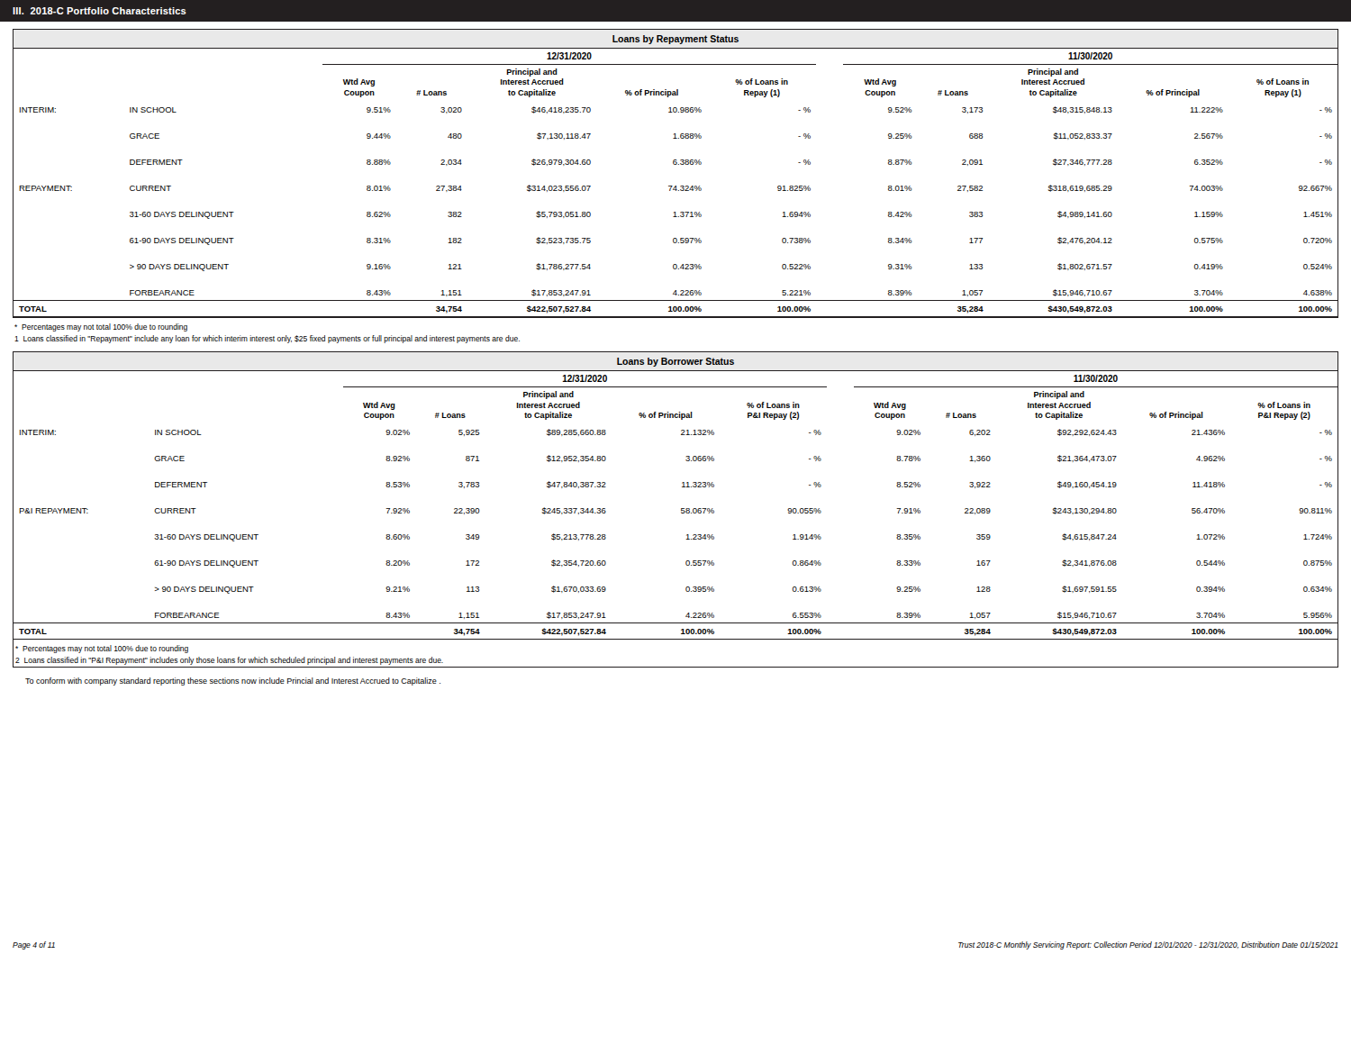III. 2018-C Portfolio Characteristics
Loans by Repayment Status
| | 12/31/2020 | | 11/30/2020 |
| --- | --- | --- | --- |
| | Wtd Avg Coupon | # Loans | Principal and Interest Accrued to Capitalize | % of Principal | % of Loans in Repay (1) | | Wtd Avg Coupon | # Loans | Principal and Interest Accrued to Capitalize | % of Principal | % of Loans in Repay (1) |
| INTERIM: | IN SCHOOL | 9.51% | 3,020 | $46,418,235.70 | 10.986% | - % | | 9.52% | 3,173 | $48,315,848.13 | 11.222% | - % |
| | GRACE | 9.44% | 480 | $7,130,118.47 | 1.688% | - % | | 9.25% | 688 | $11,052,833.37 | 2.567% | - % |
| | DEFERMENT | 8.88% | 2,034 | $26,979,304.60 | 6.386% | - % | | 8.87% | 2,091 | $27,346,777.28 | 6.352% | - % |
| REPAYMENT: | CURRENT | 8.01% | 27,384 | $314,023,556.07 | 74.324% | 91.825% | | 8.01% | 27,582 | $318,619,685.29 | 74.003% | 92.667% |
| | 31-60 DAYS DELINQUENT | 8.62% | 382 | $5,793,051.80 | 1.371% | 1.694% | | 8.42% | 383 | $4,989,141.60 | 1.159% | 1.451% |
| | 61-90 DAYS DELINQUENT | 8.31% | 182 | $2,523,735.75 | 0.597% | 0.738% | | 8.34% | 177 | $2,476,204.12 | 0.575% | 0.720% |
| | > 90 DAYS DELINQUENT | 9.16% | 121 | $1,786,277.54 | 0.423% | 0.522% | | 9.31% | 133 | $1,802,671.57 | 0.419% | 0.524% |
| | FORBEARANCE | 8.43% | 1,151 | $17,853,247.91 | 4.226% | 5.221% | | 8.39% | 1,057 | $15,946,710.67 | 3.704% | 4.638% |
| TOTAL | | | 34,754 | $422,507,527.84 | 100.00% | 100.00% | | | 35,284 | $430,549,872.03 | 100.00% | 100.00% |
* Percentages may not total 100% due to rounding
1 Loans classified in "Repayment" include any loan for which interim interest only, $25 fixed payments or full principal and interest payments are due.
Loans by Borrower Status
| | 12/31/2020 | | 11/30/2020 |
| --- | --- | --- | --- |
| | Wtd Avg Coupon | # Loans | Principal and Interest Accrued to Capitalize | % of Principal | % of Loans in P&I Repay (2) | | Wtd Avg Coupon | # Loans | Principal and Interest Accrued to Capitalize | % of Principal | % of Loans in P&I Repay (2) |
| INTERIM: | IN SCHOOL | 9.02% | 5,925 | $89,285,660.88 | 21.132% | - % | | 9.02% | 6,202 | $92,292,624.43 | 21.436% | - % |
| | GRACE | 8.92% | 871 | $12,952,354.80 | 3.066% | - % | | 8.78% | 1,360 | $21,364,473.07 | 4.962% | - % |
| | DEFERMENT | 8.53% | 3,783 | $47,840,387.32 | 11.323% | - % | | 8.52% | 3,922 | $49,160,454.19 | 11.418% | - % |
| P&I REPAYMENT: | CURRENT | 7.92% | 22,390 | $245,337,344.36 | 58.067% | 90.055% | | 7.91% | 22,089 | $243,130,294.80 | 56.470% | 90.811% |
| | 31-60 DAYS DELINQUENT | 8.60% | 349 | $5,213,778.28 | 1.234% | 1.914% | | 8.35% | 359 | $4,615,847.24 | 1.072% | 1.724% |
| | 61-90 DAYS DELINQUENT | 8.20% | 172 | $2,354,720.60 | 0.557% | 0.864% | | 8.33% | 167 | $2,341,876.08 | 0.544% | 0.875% |
| | > 90 DAYS DELINQUENT | 9.21% | 113 | $1,670,033.69 | 0.395% | 0.613% | | 9.25% | 128 | $1,697,591.55 | 0.394% | 0.634% |
| | FORBEARANCE | 8.43% | 1,151 | $17,853,247.91 | 4.226% | 6.553% | | 8.39% | 1,057 | $15,946,710.67 | 3.704% | 5.956% |
| TOTAL | | | 34,754 | $422,507,527.84 | 100.00% | 100.00% | | | 35,284 | $430,549,872.03 | 100.00% | 100.00% |
* Percentages may not total 100% due to rounding
2 Loans classified in "P&I Repayment" includes only those loans for which scheduled principal and interest payments are due.
To conform with company standard reporting these sections now include Princial and Interest Accrued to Capitalize .
Page 4 of 11 Trust 2018-C Monthly Servicing Report: Collection Period 12/01/2020 - 12/31/2020, Distribution Date 01/15/2021